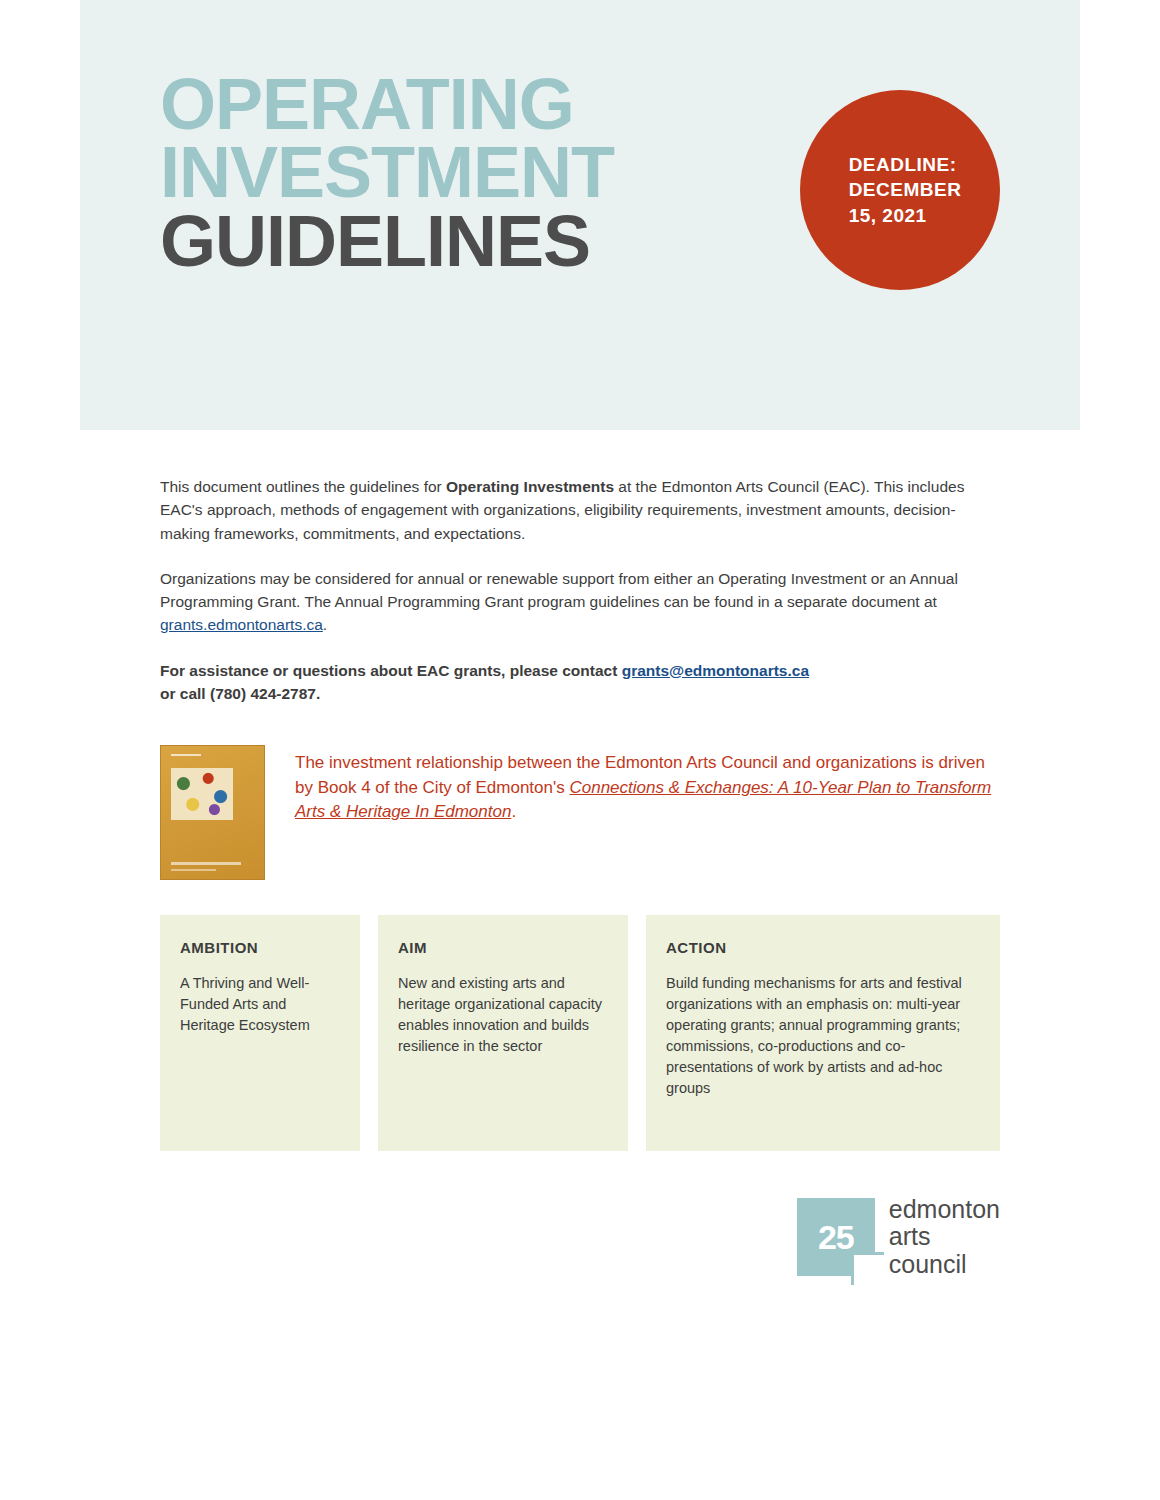OPERATING INVESTMENT GUIDELINES
DEADLINE:
DECEMBER
15, 2021
This document outlines the guidelines for Operating Investments at the Edmonton Arts Council (EAC). This includes EAC's approach, methods of engagement with organizations, eligibility requirements, investment amounts, decision-making frameworks, commitments, and expectations.
Organizations may be considered for annual or renewable support from either an Operating Investment or an Annual Programming Grant. The Annual Programming Grant program guidelines can be found in a separate document at grants.edmontonarts.ca.
For assistance or questions about EAC grants, please contact grants@edmontonarts.ca
or call (780) 424-2787.
The investment relationship between the Edmonton Arts Council and organizations is driven by Book 4 of the City of Edmonton's Connections & Exchanges: A 10-Year Plan to Transform Arts & Heritage In Edmonton.
AMBITION
A Thriving and Well-Funded Arts and Heritage Ecosystem
AIM
New and existing arts and heritage organizational capacity enables innovation and builds resilience in the sector
ACTION
Build funding mechanisms for arts and festival organizations with an emphasis on: multi-year operating grants; annual programming grants; commissions, co-productions and co-presentations of work by artists and ad-hoc groups
25
edmonton arts council